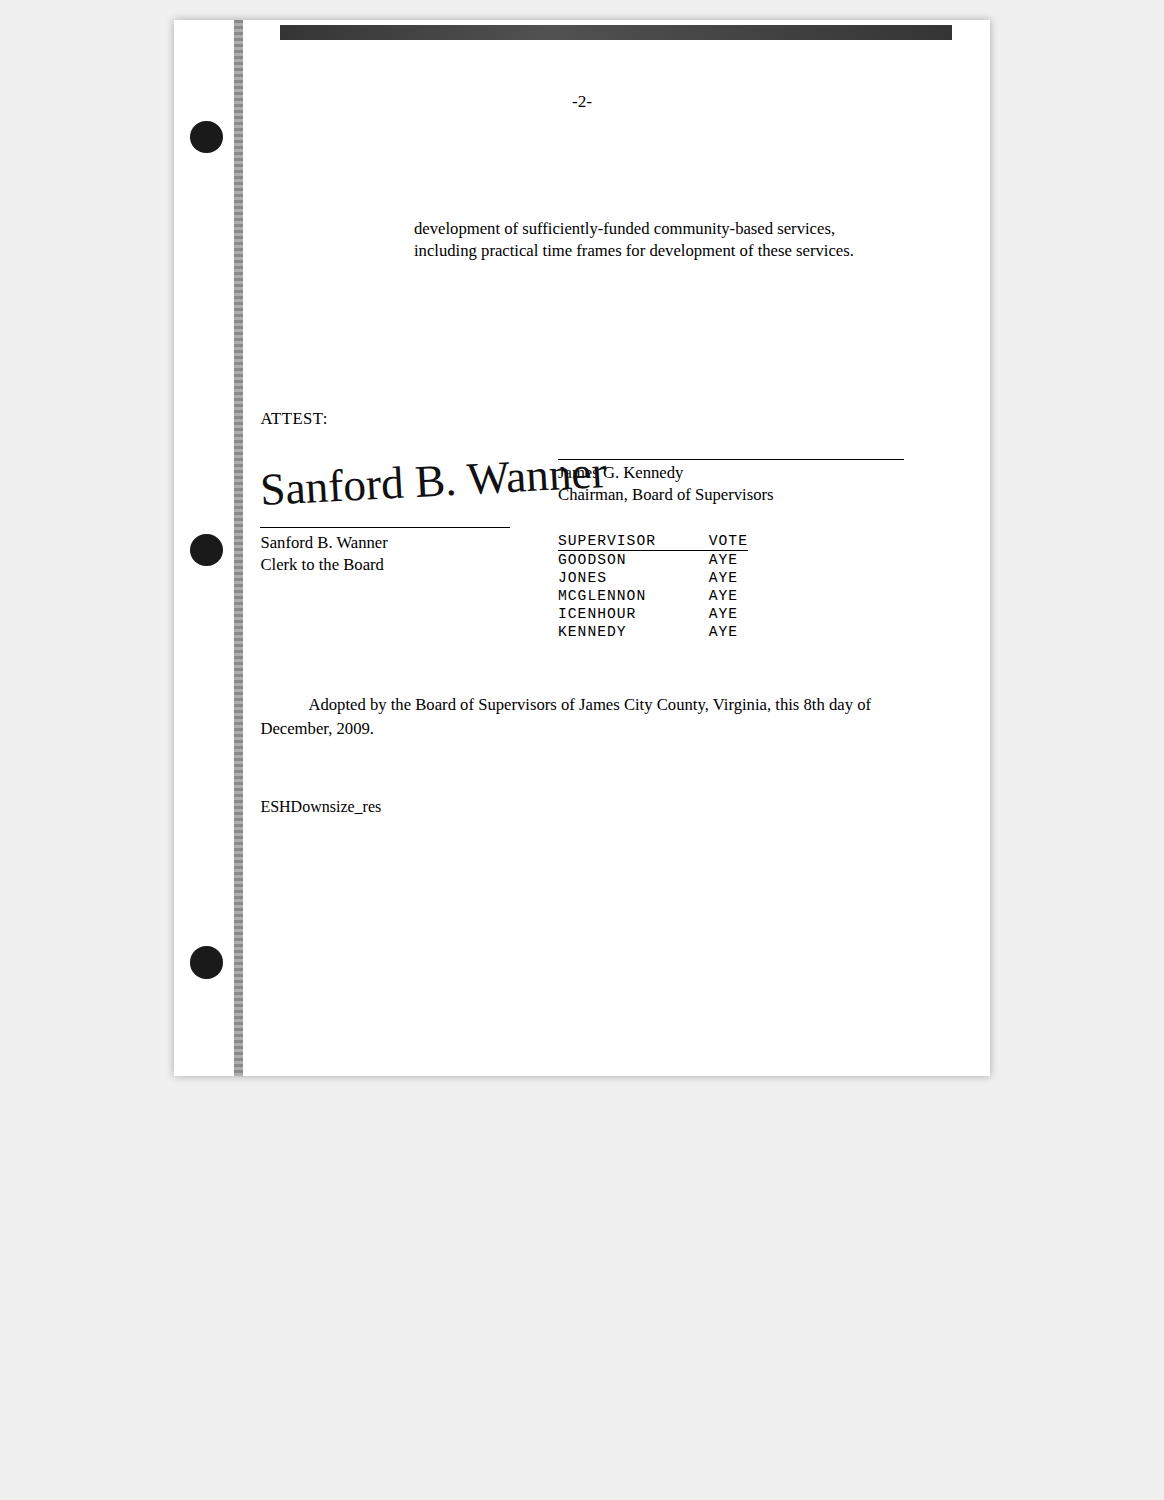-2-
development of sufficiently-funded community-based services, including practical time frames for development of these services.
 
James G. Kennedy
Chairman, Board of Supervisors
| SUPERVISOR | VOTE |
| --- | --- |
| GOODSON | AYE |
| JONES | AYE |
| MCGLENNON | AYE |
| ICENHOUR | AYE |
| KENNEDY | AYE |
ATTEST:
Sanford B. Wanner
Sanford B. Wanner
Clerk to the Board
Adopted by the Board of Supervisors of James City County, Virginia, this 8th day of December, 2009.
ESHDownsize_res